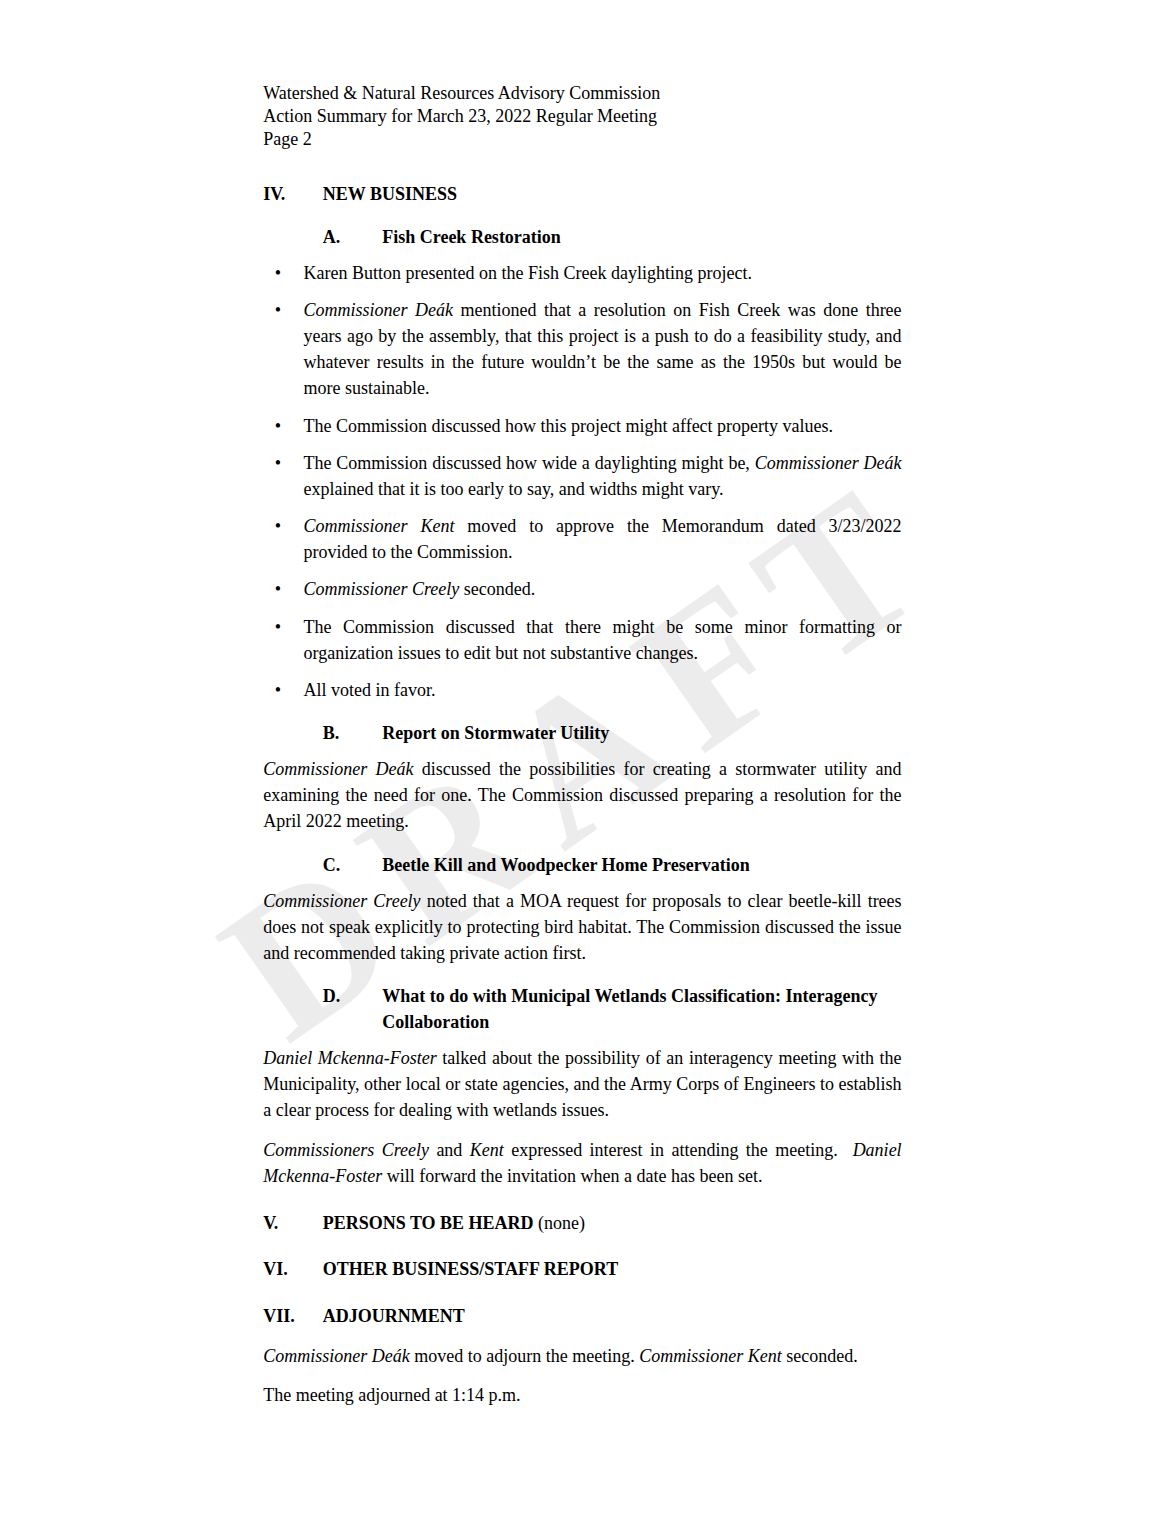DRAFT
Watershed & Natural Resources Advisory Commission
Action Summary for March 23, 2022 Regular Meeting
Page 2
IV. NEW BUSINESS
A. Fish Creek Restoration
Karen Button presented on the Fish Creek daylighting project.
Commissioner Deák mentioned that a resolution on Fish Creek was done three years ago by the assembly, that this project is a push to do a feasibility study, and whatever results in the future wouldn’t be the same as the 1950s but would be more sustainable.
The Commission discussed how this project might affect property values.
The Commission discussed how wide a daylighting might be, Commissioner Deák explained that it is too early to say, and widths might vary.
Commissioner Kent moved to approve the Memorandum dated 3/23/2022 provided to the Commission.
Commissioner Creely seconded.
The Commission discussed that there might be some minor formatting or organization issues to edit but not substantive changes.
All voted in favor.
B. Report on Stormwater Utility
Commissioner Deák discussed the possibilities for creating a stormwater utility and examining the need for one. The Commission discussed preparing a resolution for the April 2022 meeting.
C. Beetle Kill and Woodpecker Home Preservation
Commissioner Creely noted that a MOA request for proposals to clear beetle-kill trees does not speak explicitly to protecting bird habitat. The Commission discussed the issue and recommended taking private action first.
D. What to do with Municipal Wetlands Classification: Interagency Collaboration
Daniel Mckenna-Foster talked about the possibility of an interagency meeting with the Municipality, other local or state agencies, and the Army Corps of Engineers to establish a clear process for dealing with wetlands issues.
Commissioners Creely and Kent expressed interest in attending the meeting. Daniel Mckenna-Foster will forward the invitation when a date has been set.
V. PERSONS TO BE HEARD (none)
VI. OTHER BUSINESS/STAFF REPORT
VII. ADJOURNMENT
Commissioner Deák moved to adjourn the meeting. Commissioner Kent seconded.
The meeting adjourned at 1:14 p.m.